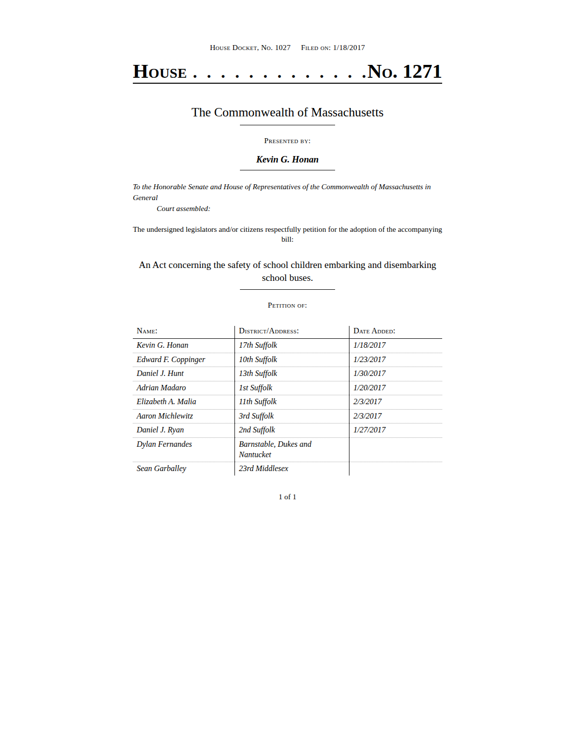House Docket, No. 1027 Filed on: 1/18/2017
House . . . . . . . . . . . . . . . . No. 1271
The Commonwealth of Massachusetts
Presented by:
Kevin G. Honan
To the Honorable Senate and House of Representatives of the Commonwealth of Massachusetts in General Court assembled:
The undersigned legislators and/or citizens respectfully petition for the adoption of the accompanying bill:
An Act concerning the safety of school children embarking and disembarking school buses.
Petition of:
| Name: | District/Address: | Date Added: |
| --- | --- | --- |
| Kevin G. Honan | 17th Suffolk | 1/18/2017 |
| Edward F. Coppinger | 10th Suffolk | 1/23/2017 |
| Daniel J. Hunt | 13th Suffolk | 1/30/2017 |
| Adrian Madaro | 1st Suffolk | 1/20/2017 |
| Elizabeth A. Malia | 11th Suffolk | 2/3/2017 |
| Aaron Michlewitz | 3rd Suffolk | 2/3/2017 |
| Daniel J. Ryan | 2nd Suffolk | 1/27/2017 |
| Dylan Fernandes | Barnstable, Dukes and Nantucket | |
| Sean Garballey | 23rd Middlesex | |
1 of 1